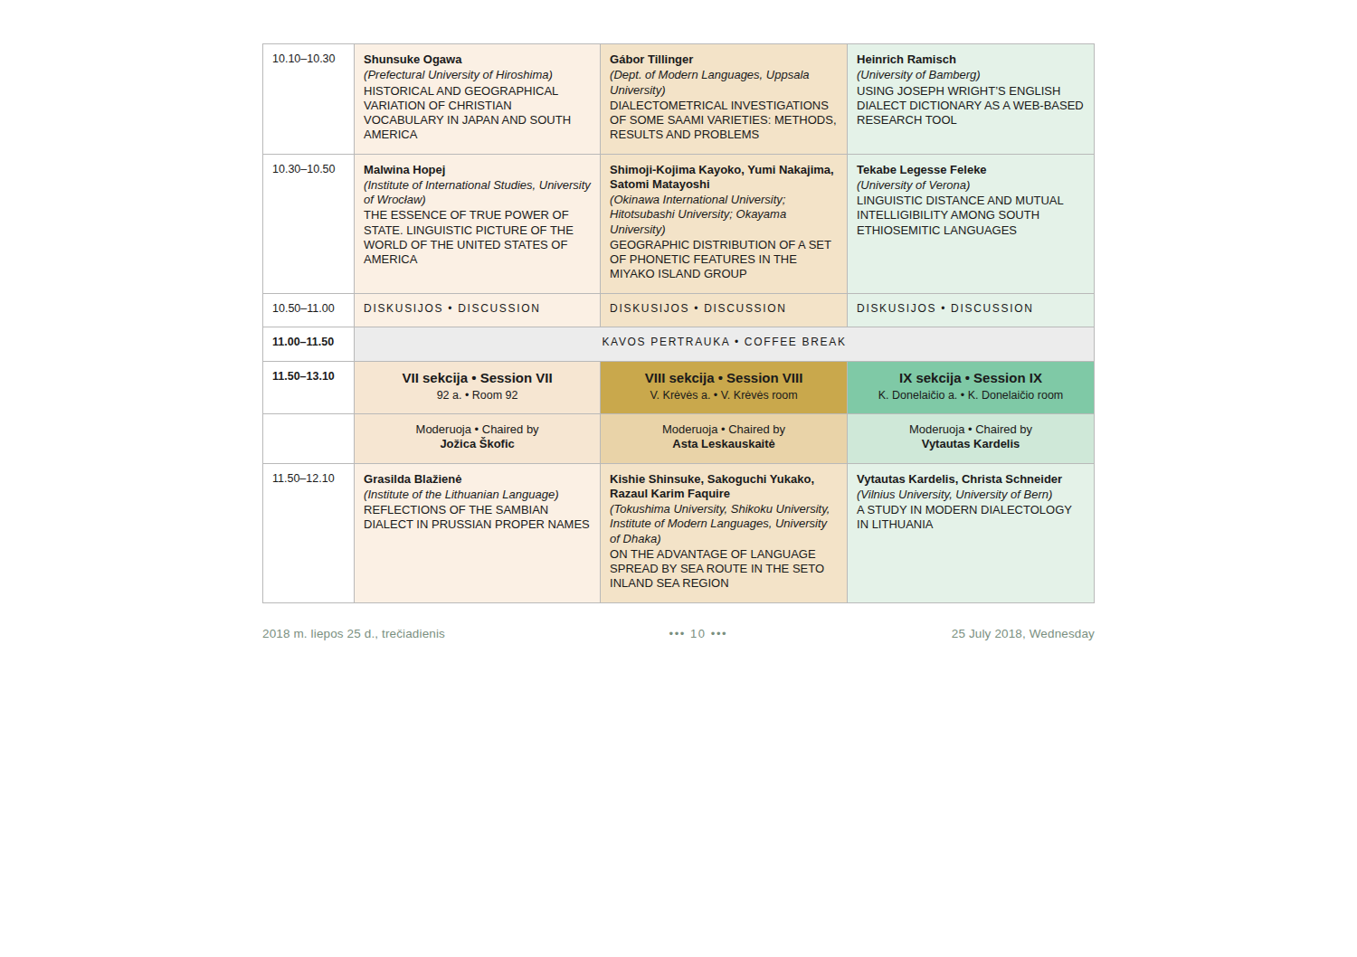| 10.10–10.30 | Shunsuke Ogawa (Prefectural University of Hiroshima) HISTORICAL AND GEOGRAPHICAL VARIATION OF CHRISTIAN VOCABULARY IN JAPAN AND SOUTH AMERICA | Gábor Tillinger (Dept. of Modern Languages, Uppsala University) DIALECTOMETRICAL INVESTIGATIONS OF SOME SAAMI VARIETIES: METHODS, RESULTS AND PROBLEMS | Heinrich Ramisch (University of Bamberg) USING JOSEPH WRIGHT’S ENGLISH DIALECT DICTIONARY AS A WEB-BASED RESEARCH TOOL |
| 10.30–10.50 | Malwina Hopej (Institute of International Studies, University of Wrocław) THE ESSENCE OF TRUE POWER OF STATE. LINGUISTIC PICTURE OF THE WORLD OF THE UNITED STATES OF AMERICA | Shimoji-Kojima Kayoko, Yumi Nakajima, Satomi Matayoshi (Okinawa International University; Hitotsubashi University; Okayama University) GEOGRAPHIC DISTRIBUTION OF A SET OF PHONETIC FEATURES IN THE MIYAKO ISLAND GROUP | Tekabe Legesse Feleke (University of Verona) LINGUISTIC DISTANCE AND MUTUAL INTELLIGIBILITY AMONG SOUTH ETHIOSEMITIC LANGUAGES |
| 10.50–11.00 | DISKUSIJOS • DISCUSSION | DISKUSIJOS • DISCUSSION | DISKUSIJOS • DISCUSSION |
| 11.00–11.50 | KAVOS PERTRAUKA • COFFEE BREAK |
| 11.50–13.10 | VII sekcija • Session VII 92 a. • Room 92 | VIII sekcija • Session VIII V. Krėvės a. • V. Krėvės room | IX sekcija • Session IX K. Donelaičio a. • K. Donelaičio room |
| | Moderuoja • Chaired by Jožica Škofic | Moderuoja • Chaired by Asta Leskauskaitė | Moderuoja • Chaired by Vytautas Kardelis |
| 11.50–12.10 | Grasilda Blažienė (Institute of the Lithuanian Language) REFLECTIONS OF THE SAMBIAN DIALECT IN PRUSSIAN PROPER NAMES | Kishie Shinsuke, Sakoguchi Yukako, Razaul Karim Faquire (Tokushima University, Shikoku University, Institute of Modern Languages, University of Dhaka) ON THE ADVANTAGE OF LANGUAGE SPREAD BY SEA ROUTE IN THE SETO INLAND SEA REGION | Vytautas Kardelis, Christa Schneider (Vilnius University, University of Bern) A STUDY IN MODERN DIALECTOLOGY IN LITHUANIA |
2018 m. liepos 25 d., trečiadienis
••• 10 •••
25 July 2018, Wednesday